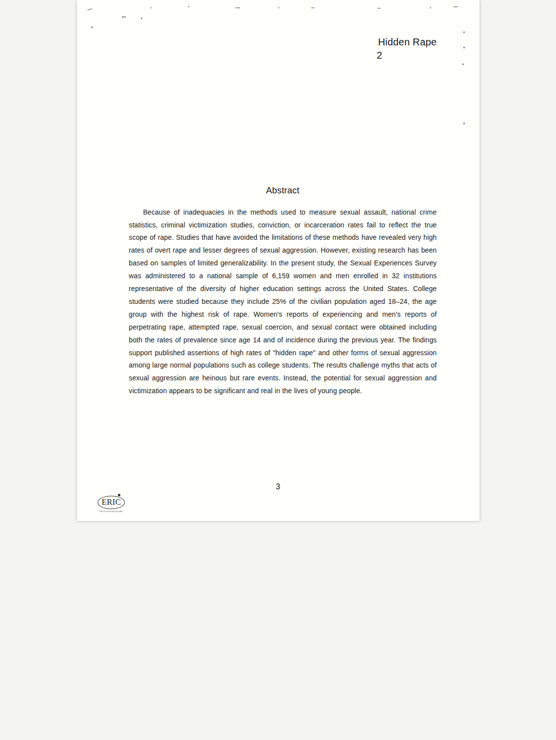••• • • ••• • •• •• • ••• •• • • • • • •
Hidden Rape 2
Abstract
Because of inadequacies in the methods used to measure sexual assault, national crime statistics, criminal victimization studies, conviction, or incarceration rates fail to reflect the true scope of rape. Studies that have avoided the limitations of these methods have revealed very high rates of overt rape and lesser degrees of sexual aggression. However, existing research has been based on samples of limited generalizability. In the present study, the Sexual Experiences Survey was administered to a national sample of 6,159 women and men enrolled in 32 institutions representative of the diversity of higher education settings across the United States. College students were studied because they include 25% of the civilian population aged 18–24, the age group with the highest risk of rape. Women's reports of experiencing and men's reports of perpetrating rape, attempted rape, sexual coercion, and sexual contact were obtained including both the rates of prevalence since age 14 and of incidence during the previous year. The findings support published assertions of high rates of "hidden rape" and other forms of sexual aggression among large normal populations such as college students. The results challenge myths that acts of sexual aggression are heinous but rare events. Instead, the potential for sexual aggression and victimization appears to be significant and real in the lives of young people.
3
ERIC Full Text Provided by ERIC